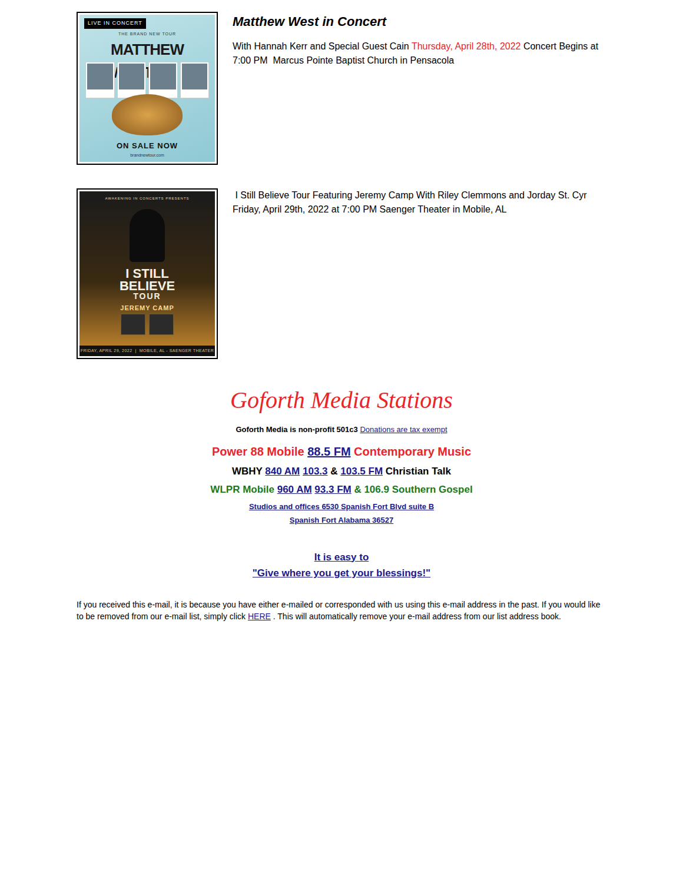LIVE IN CONCERT
THE BRAND NEW TOUR
MATTHEW
WEST
ON SALE NOW
brandnewtour.com
Matthew West in Concert
With Hannah Kerr and Special Guest Cain Thursday, April 28th, 2022 Concert Begins at 7:00 PM Marcus Pointe Baptist Church in Pensacola
AWAKENING IN CONCERTS PRESENTS
I STILL BELIEVE TOUR
JEREMY CAMP
FRIDAY, APRIL 29, 2022 | MOBILE, AL - SAENGER THEATER
I Still Believe Tour Featuring Jeremy Camp With Riley Clemmons and Jorday St. Cyr Friday, April 29th, 2022 at 7:00 PM Saenger Theater in Mobile, AL
Goforth Media Stations
Goforth Media is non-profit 501c3 Donations are tax exempt
Power 88 Mobile 88.5 FM Contemporary Music
WBHY 840 AM 103.3 & 103.5 FM Christian Talk
WLPR Mobile 960 AM 93.3 FM & 106.9 Southern Gospel
Studios and offices 6530 Spanish Fort Blvd suite B
Spanish Fort Alabama 36527
It is easy to"Give where you get your blessings!"
If you received this e-mail, it is because you have either e-mailed or corresponded with us using this e-mail address in the past. If you would like to be removed from our e-mail list, simply click HERE . This will automatically remove your e-mail address from our list address book.